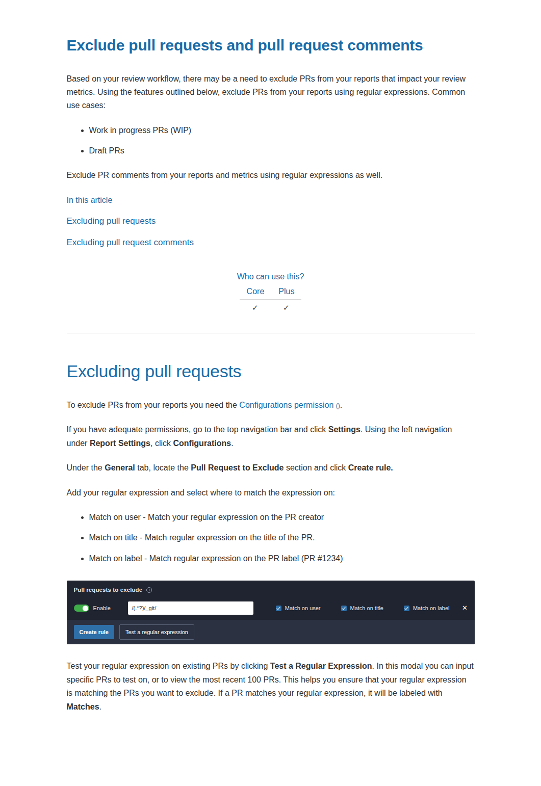Exclude pull requests and pull request comments
Based on your review workflow, there may be a need to exclude PRs from your reports that impact your review metrics. Using the features outlined below, exclude PRs from your reports using regular expressions. Common use cases:
Work in progress PRs (WIP)
Draft PRs
Exclude PR comments from your reports and metrics using regular expressions as well.
In this article
Excluding pull requests Excluding pull request comments
Who can use this?
| Core | Plus |
| --- | --- |
| ✓ | ✓ |
Excluding pull requests
To exclude PRs from your reports you need the Configurations permission ().
If you have adequate permissions, go to the top navigation bar and click Settings. Using the left navigation under Report Settings, click Configurations.
Under the General tab, locate the Pull Request to Exclude section and click Create rule.
Add your regular expression and select where to match the expression on:
Match on user - Match your regular expression on the PR creator
Match on title - Match regular expression on the title of the PR.
Match on label - Match regular expression on the PR label (PR #1234)
Pull requests to exclude i
Enable
/(.*?)/_git/
Match on user
Match on title
Match on label
✕
Create rule Test a regular expression
Test your regular expression on existing PRs by clicking Test a Regular Expression. In this modal you can input specific PRs to test on, or to view the most recent 100 PRs. This helps you ensure that your regular expression is matching the PRs you want to exclude. If a PR matches your regular expression, it will be labeled with Matches.